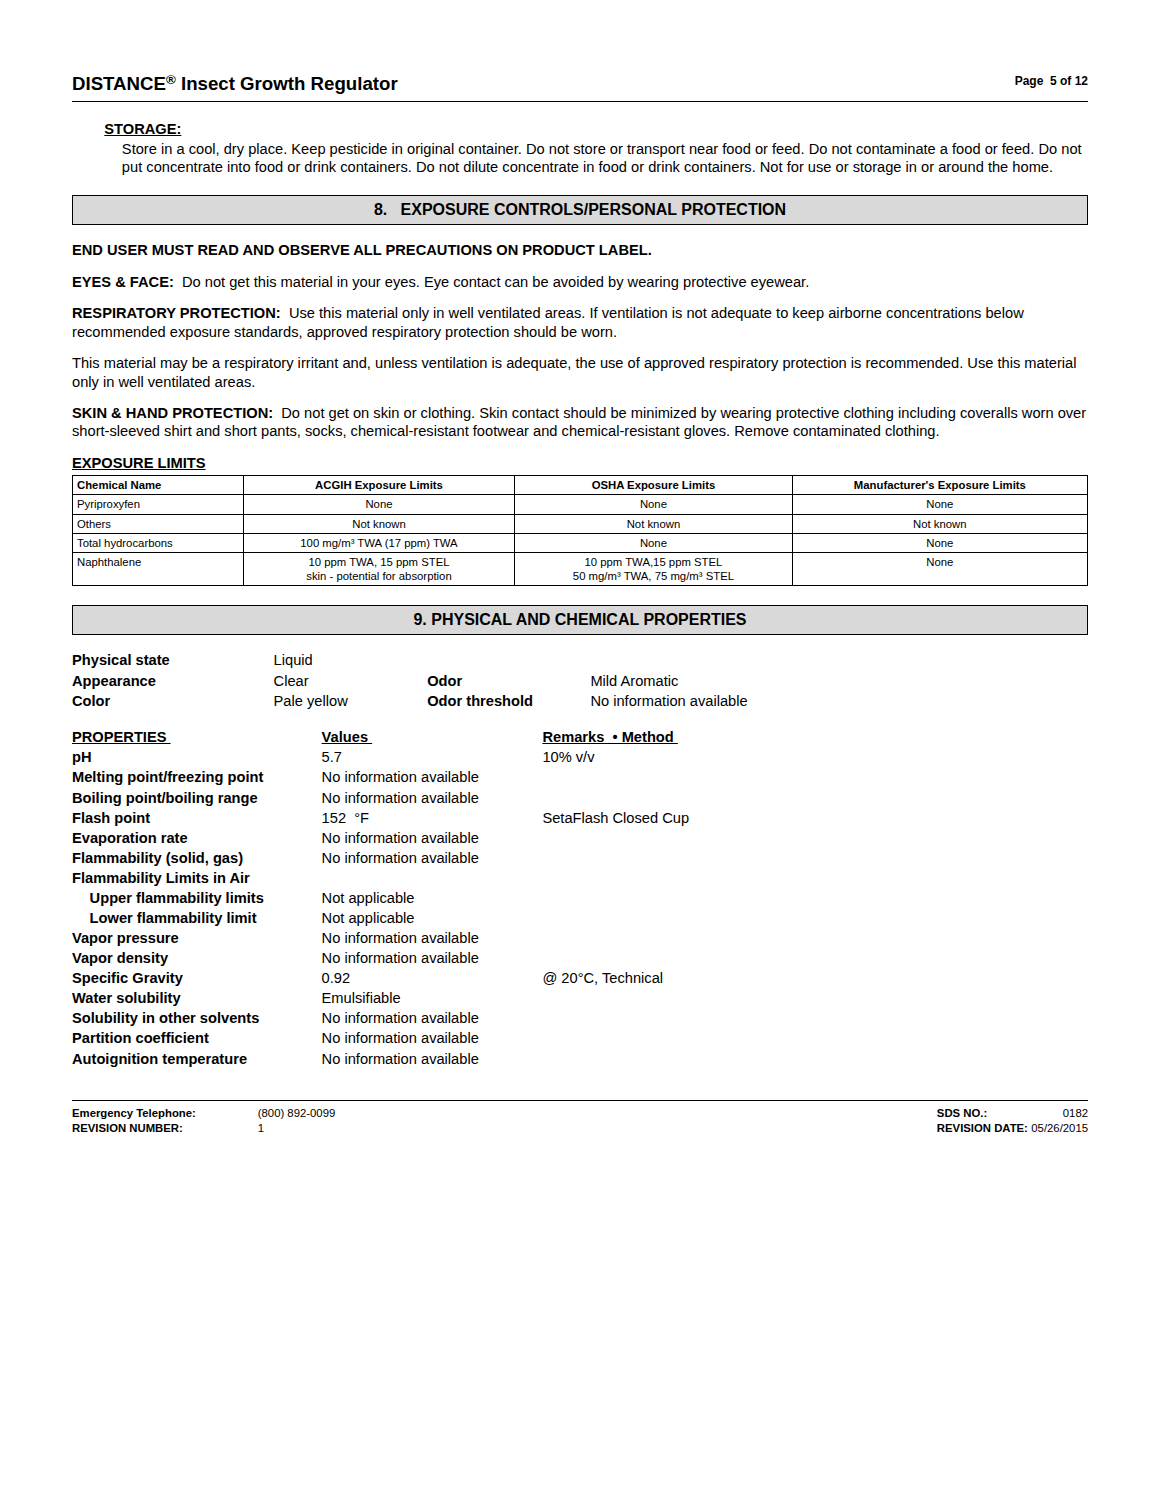DISTANCE® Insect Growth Regulator
Page 5 of 12
STORAGE:
Store in a cool, dry place. Keep pesticide in original container. Do not store or transport near food or feed. Do not contaminate a food or feed. Do not put concentrate into food or drink containers. Do not dilute concentrate in food or drink containers. Not for use or storage in or around the home.
8. EXPOSURE CONTROLS/PERSONAL PROTECTION
END USER MUST READ AND OBSERVE ALL PRECAUTIONS ON PRODUCT LABEL.
EYES & FACE: Do not get this material in your eyes. Eye contact can be avoided by wearing protective eyewear.
RESPIRATORY PROTECTION: Use this material only in well ventilated areas. If ventilation is not adequate to keep airborne concentrations below recommended exposure standards, approved respiratory protection should be worn.
This material may be a respiratory irritant and, unless ventilation is adequate, the use of approved respiratory protection is recommended. Use this material only in well ventilated areas.
SKIN & HAND PROTECTION: Do not get on skin or clothing. Skin contact should be minimized by wearing protective clothing including coveralls worn over short-sleeved shirt and short pants, socks, chemical-resistant footwear and chemical-resistant gloves. Remove contaminated clothing.
EXPOSURE LIMITS
| Chemical Name | ACGIH Exposure Limits | OSHA Exposure Limits | Manufacturer's Exposure Limits |
| --- | --- | --- | --- |
| Pyriproxyfen | None | None | None |
| Others | Not known | Not known | Not known |
| Total hydrocarbons | 100 mg/m³ TWA (17 ppm) TWA | None | None |
| Naphthalene | 10 ppm TWA, 15 ppm STEL skin - potential for absorption | 10 ppm TWA,15 ppm STEL 50 mg/m³ TWA, 75 mg/m³ STEL | None |
9. PHYSICAL AND CHEMICAL PROPERTIES
Physical state
Liquid
Appearance
Clear
Odor
Mild Aromatic
Color
Pale yellow
Odor threshold
No information available
PROPERTIES
Values
Remarks • Method
pH
5.7
10% v/v
Melting point/freezing point
No information available
Boiling point/boiling range
No information available
Flash point
152 °F
SetaFlash Closed Cup
Evaporation rate
No information available
Flammability (solid, gas)
No information available
Flammability Limits in Air
Upper flammability limits
Not applicable
Lower flammability limit
Not applicable
Vapor pressure
No information available
Vapor density
No information available
Specific Gravity
0.92
@ 20°C, Technical
Water solubility
Emulsifiable
Solubility in other solvents
No information available
Partition coefficient
No information available
Autoignition temperature
No information available
Emergency Telephone:
(800) 892-0099
SDS NO.:
0182
REVISION NUMBER:
1
REVISION DATE:
05/26/2015